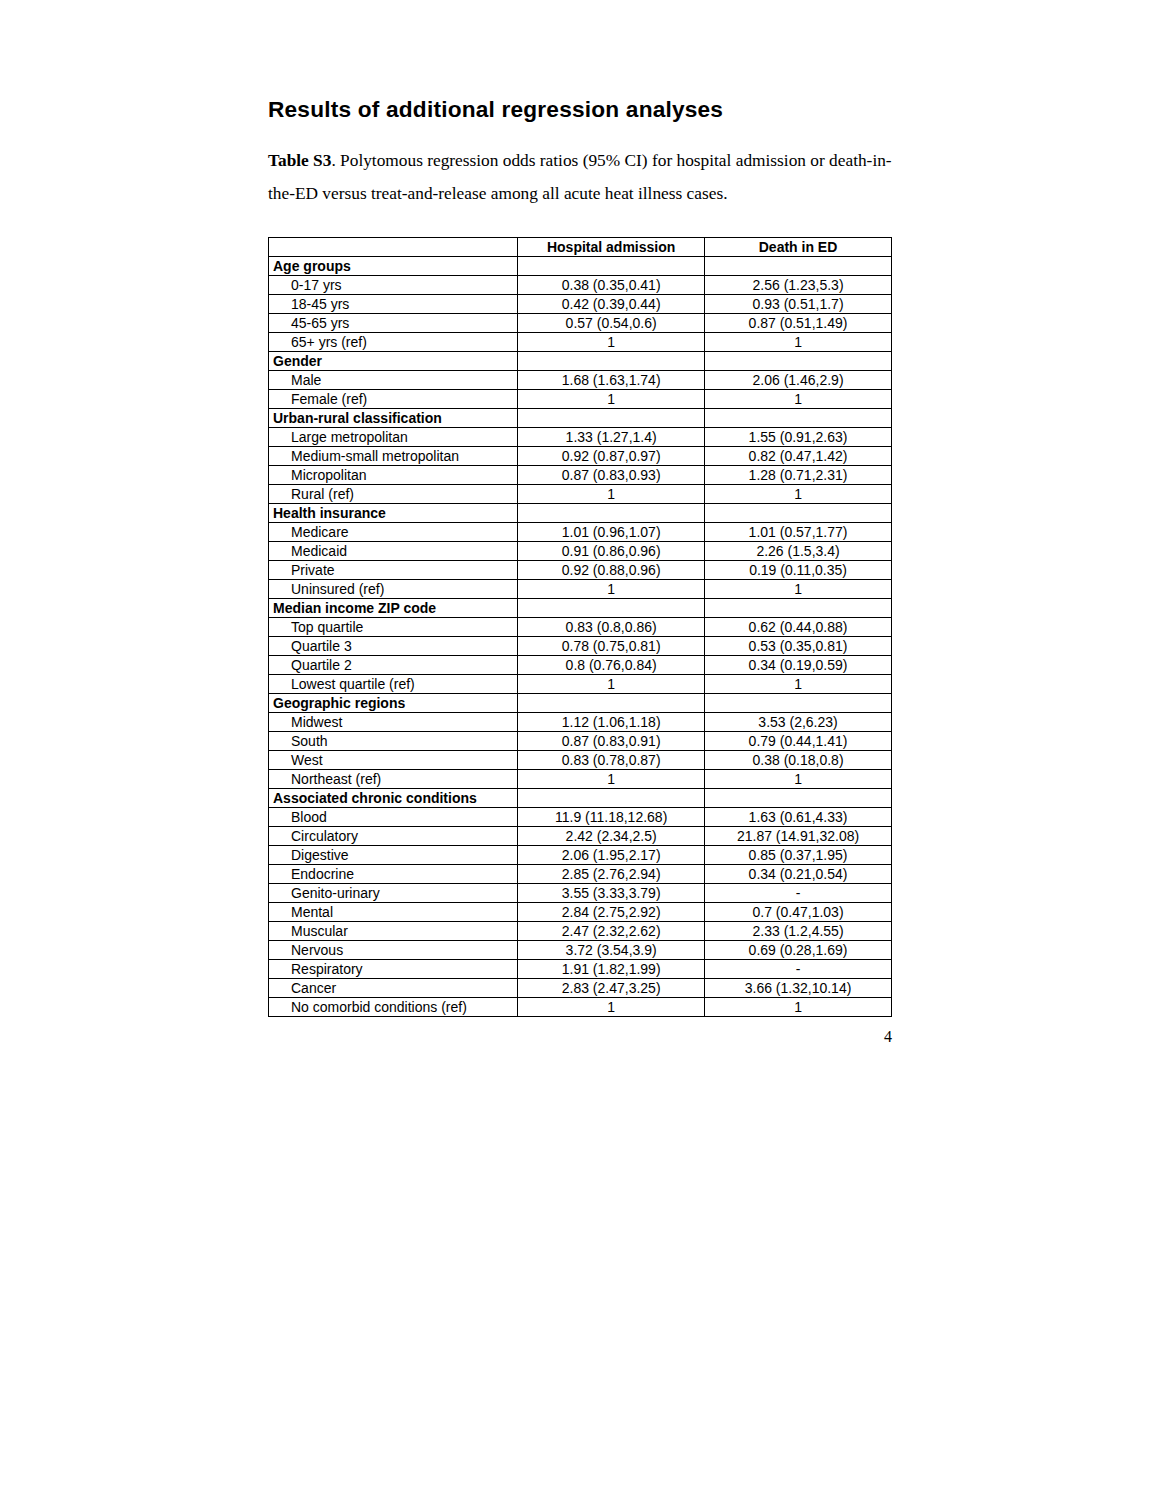Results of additional regression analyses
Table S3. Polytomous regression odds ratios (95% CI) for hospital admission or death-in-the-ED versus treat-and-release among all acute heat illness cases.
| | Hospital admission | Death in ED |
| --- | --- | --- |
| Age groups | | |
| 0-17 yrs | 0.38 (0.35,0.41) | 2.56 (1.23,5.3) |
| 18-45 yrs | 0.42 (0.39,0.44) | 0.93 (0.51,1.7) |
| 45-65 yrs | 0.57 (0.54,0.6) | 0.87 (0.51,1.49) |
| 65+ yrs (ref) | 1 | 1 |
| Gender | | |
| Male | 1.68 (1.63,1.74) | 2.06 (1.46,2.9) |
| Female (ref) | 1 | 1 |
| Urban-rural classification | | |
| Large metropolitan | 1.33 (1.27,1.4) | 1.55 (0.91,2.63) |
| Medium-small metropolitan | 0.92 (0.87,0.97) | 0.82 (0.47,1.42) |
| Micropolitan | 0.87 (0.83,0.93) | 1.28 (0.71,2.31) |
| Rural (ref) | 1 | 1 |
| Health insurance | | |
| Medicare | 1.01 (0.96,1.07) | 1.01 (0.57,1.77) |
| Medicaid | 0.91 (0.86,0.96) | 2.26 (1.5,3.4) |
| Private | 0.92 (0.88,0.96) | 0.19 (0.11,0.35) |
| Uninsured (ref) | 1 | 1 |
| Median income ZIP code | | |
| Top quartile | 0.83 (0.8,0.86) | 0.62 (0.44,0.88) |
| Quartile 3 | 0.78 (0.75,0.81) | 0.53 (0.35,0.81) |
| Quartile 2 | 0.8 (0.76,0.84) | 0.34 (0.19,0.59) |
| Lowest quartile (ref) | 1 | 1 |
| Geographic regions | | |
| Midwest | 1.12 (1.06,1.18) | 3.53 (2,6.23) |
| South | 0.87 (0.83,0.91) | 0.79 (0.44,1.41) |
| West | 0.83 (0.78,0.87) | 0.38 (0.18,0.8) |
| Northeast (ref) | 1 | 1 |
| Associated chronic conditions | | |
| Blood | 11.9 (11.18,12.68) | 1.63 (0.61,4.33) |
| Circulatory | 2.42 (2.34,2.5) | 21.87 (14.91,32.08) |
| Digestive | 2.06 (1.95,2.17) | 0.85 (0.37,1.95) |
| Endocrine | 2.85 (2.76,2.94) | 0.34 (0.21,0.54) |
| Genito-urinary | 3.55 (3.33,3.79) | - |
| Mental | 2.84 (2.75,2.92) | 0.7 (0.47,1.03) |
| Muscular | 2.47 (2.32,2.62) | 2.33 (1.2,4.55) |
| Nervous | 3.72 (3.54,3.9) | 0.69 (0.28,1.69) |
| Respiratory | 1.91 (1.82,1.99) | - |
| Cancer | 2.83 (2.47,3.25) | 3.66 (1.32,10.14) |
| No comorbid conditions (ref) | 1 | 1 |
4